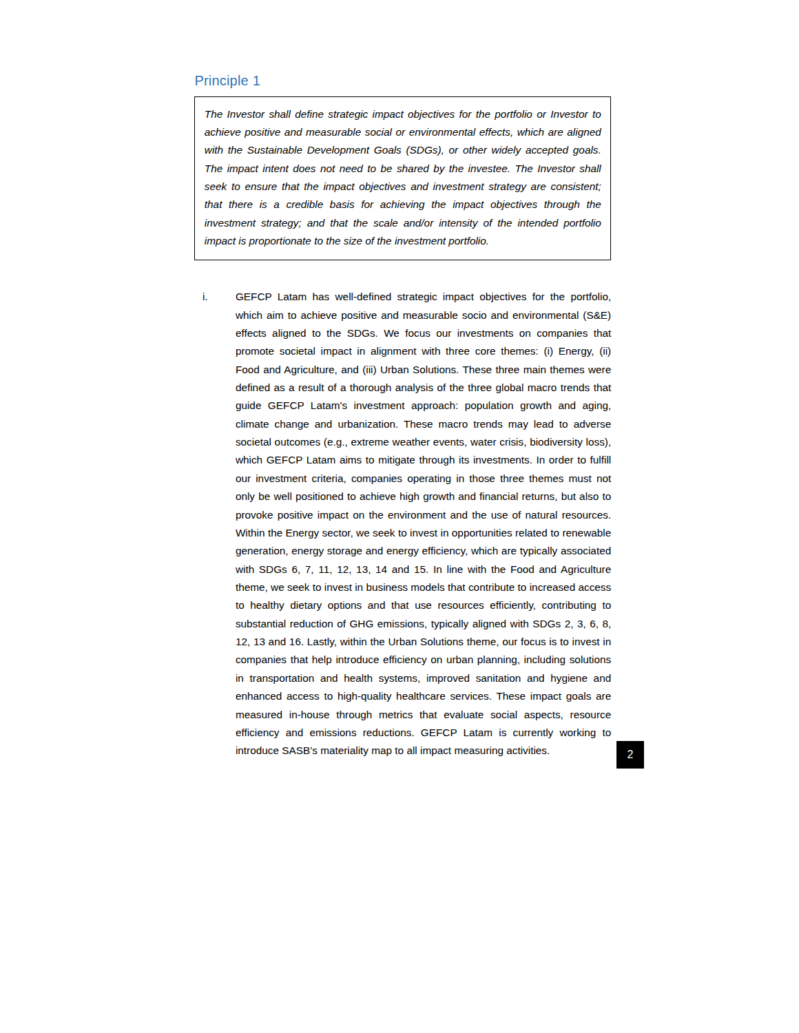Principle 1
The Investor shall define strategic impact objectives for the portfolio or Investor to achieve positive and measurable social or environmental effects, which are aligned with the Sustainable Development Goals (SDGs), or other widely accepted goals. The impact intent does not need to be shared by the investee. The Investor shall seek to ensure that the impact objectives and investment strategy are consistent; that there is a credible basis for achieving the impact objectives through the investment strategy; and that the scale and/or intensity of the intended portfolio impact is proportionate to the size of the investment portfolio.
GEFCP Latam has well-defined strategic impact objectives for the portfolio, which aim to achieve positive and measurable socio and environmental (S&E) effects aligned to the SDGs. We focus our investments on companies that promote societal impact in alignment with three core themes: (i) Energy, (ii) Food and Agriculture, and (iii) Urban Solutions. These three main themes were defined as a result of a thorough analysis of the three global macro trends that guide GEFCP Latam's investment approach: population growth and aging, climate change and urbanization. These macro trends may lead to adverse societal outcomes (e.g., extreme weather events, water crisis, biodiversity loss), which GEFCP Latam aims to mitigate through its investments. In order to fulfill our investment criteria, companies operating in those three themes must not only be well positioned to achieve high growth and financial returns, but also to provoke positive impact on the environment and the use of natural resources. Within the Energy sector, we seek to invest in opportunities related to renewable generation, energy storage and energy efficiency, which are typically associated with SDGs 6, 7, 11, 12, 13, 14 and 15. In line with the Food and Agriculture theme, we seek to invest in business models that contribute to increased access to healthy dietary options and that use resources efficiently, contributing to substantial reduction of GHG emissions, typically aligned with SDGs 2, 3, 6, 8, 12, 13 and 16. Lastly, within the Urban Solutions theme, our focus is to invest in companies that help introduce efficiency on urban planning, including solutions in transportation and health systems, improved sanitation and hygiene and enhanced access to high-quality healthcare services. These impact goals are measured in-house through metrics that evaluate social aspects, resource efficiency and emissions reductions. GEFCP Latam is currently working to introduce SASB’s materiality map to all impact measuring activities.
2